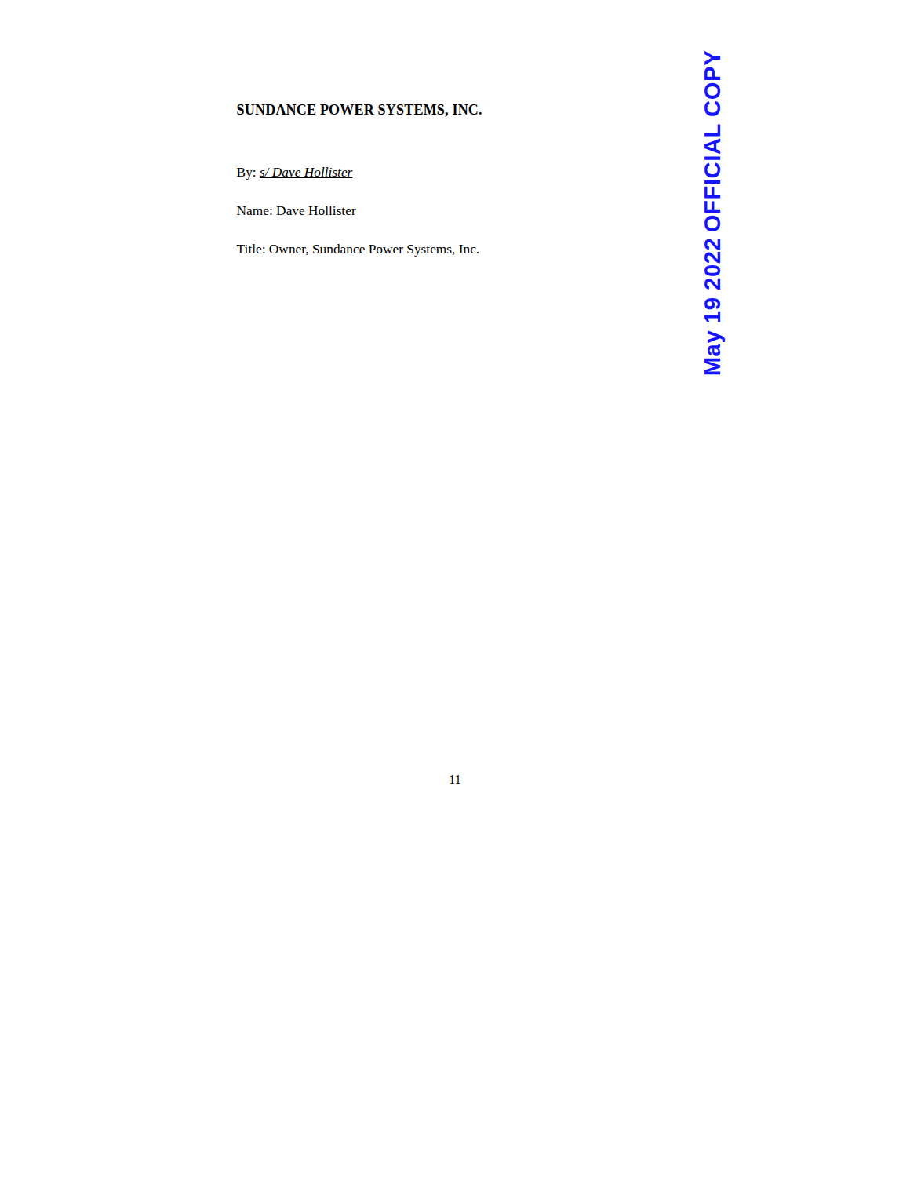OFFICIAL COPY May 19 2022
SUNDANCE POWER SYSTEMS, INC.
By: s/ Dave Hollister
Name: Dave Hollister
Title: Owner, Sundance Power Systems, Inc.
11